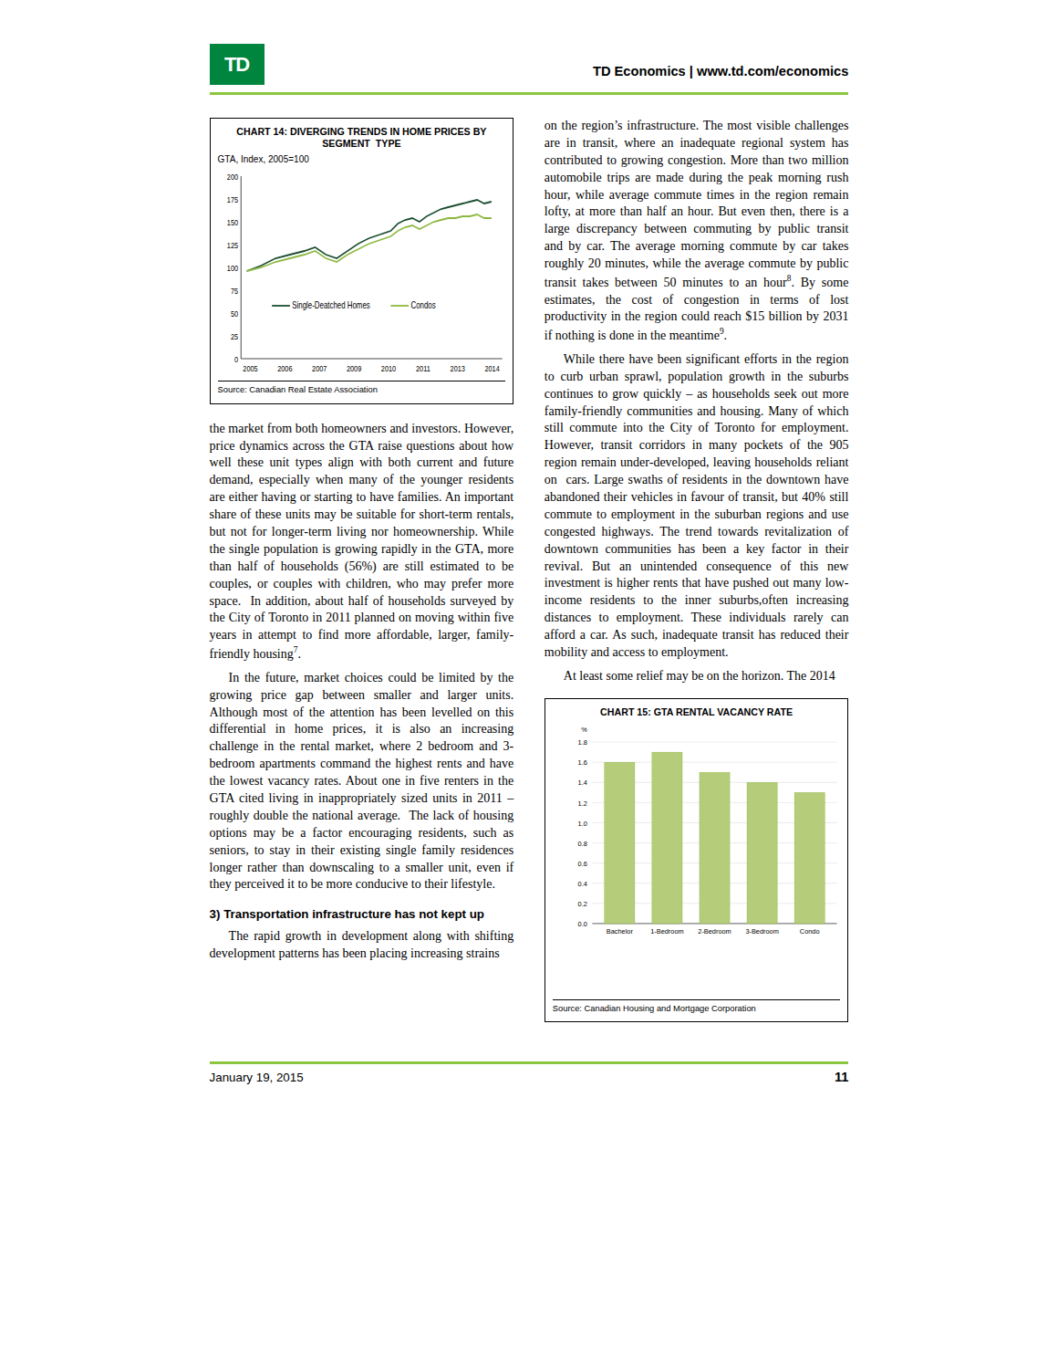TD
TD Economics | www.td.com/economics
CHART 14: DIVERGING TRENDS IN HOME PRICES BY SEGMENT TYPE
GTA, Index, 2005=100
200 175 150 125 100 75 50 25 0 Single-Deatched Homes Condos 2005 2006 2007 2009 2010 2011 2013 2014
Source: Canadian Real Estate Association
the market from both homeowners and investors. However, price dynamics across the GTA raise questions about how well these unit types align with both current and future demand, especially when many of the younger residents are either having or starting to have families. An important share of these units may be suitable for short-term rentals, but not for longer-term living nor homeownership. While the single population is growing rapidly in the GTA, more than half of households (56%) are still estimated to be couples, or couples with children, who may prefer more space. In addition, about half of households surveyed by the City of Toronto in 2011 planned on moving within five years in attempt to find more affordable, larger, family-friendly housing7.
In the future, market choices could be limited by the growing price gap between smaller and larger units. Although most of the attention has been levelled on this differential in home prices, it is also an increasing challenge in the rental market, where 2 bedroom and 3-bedroom apartments command the highest rents and have the lowest vacancy rates. About one in five renters in the GTA cited living in inappropriately sized units in 2011 – roughly double the national average. The lack of housing options may be a factor encouraging residents, such as seniors, to stay in their existing single family residences longer rather than downscaling to a smaller unit, even if they perceived it to be more conducive to their lifestyle.
3) Transportation infrastructure has not kept up
The rapid growth in development along with shifting development patterns has been placing increasing strains
on the region’s infrastructure. The most visible challenges are in transit, where an inadequate regional system has contributed to growing congestion. More than two million automobile trips are made during the peak morning rush hour, while average commute times in the region remain lofty, at more than half an hour. But even then, there is a large discrepancy between commuting by public transit and by car. The average morning commute by car takes roughly 20 minutes, while the average commute by public transit takes between 50 minutes to an hour8. By some estimates, the cost of congestion in terms of lost productivity in the region could reach $15 billion by 2031 if nothing is done in the meantime9.
While there have been significant efforts in the region to curb urban sprawl, population growth in the suburbs continues to grow quickly – as households seek out more family-friendly communities and housing. Many of which still commute into the City of Toronto for employment. However, transit corridors in many pockets of the 905 region remain under-developed, leaving households reliant on cars. Large swaths of residents in the downtown have abandoned their vehicles in favour of transit, but 40% still commute to employment in the suburban regions and use congested highways. The trend towards revitalization of downtown communities has been a key factor in their revival. But an unintended consequence of this new investment is higher rents that have pushed out many low-income residents to the inner suburbs,often increasing distances to employment. These individuals rarely can afford a car. As such, inadequate transit has reduced their mobility and access to employment.
At least some relief may be on the horizon. The 2014
CHART 15: GTA RENTAL VACANCY RATE
% 1.8 1.6 1.4 1.2 1.0 0.8 0.6 0.4 0.2 0.0 Bachelor 1-Bedroom 2-Bedroom 3-Bedroom Condo
Source: Canadian Housing and Mortgage Corporation
January 19, 2015
11